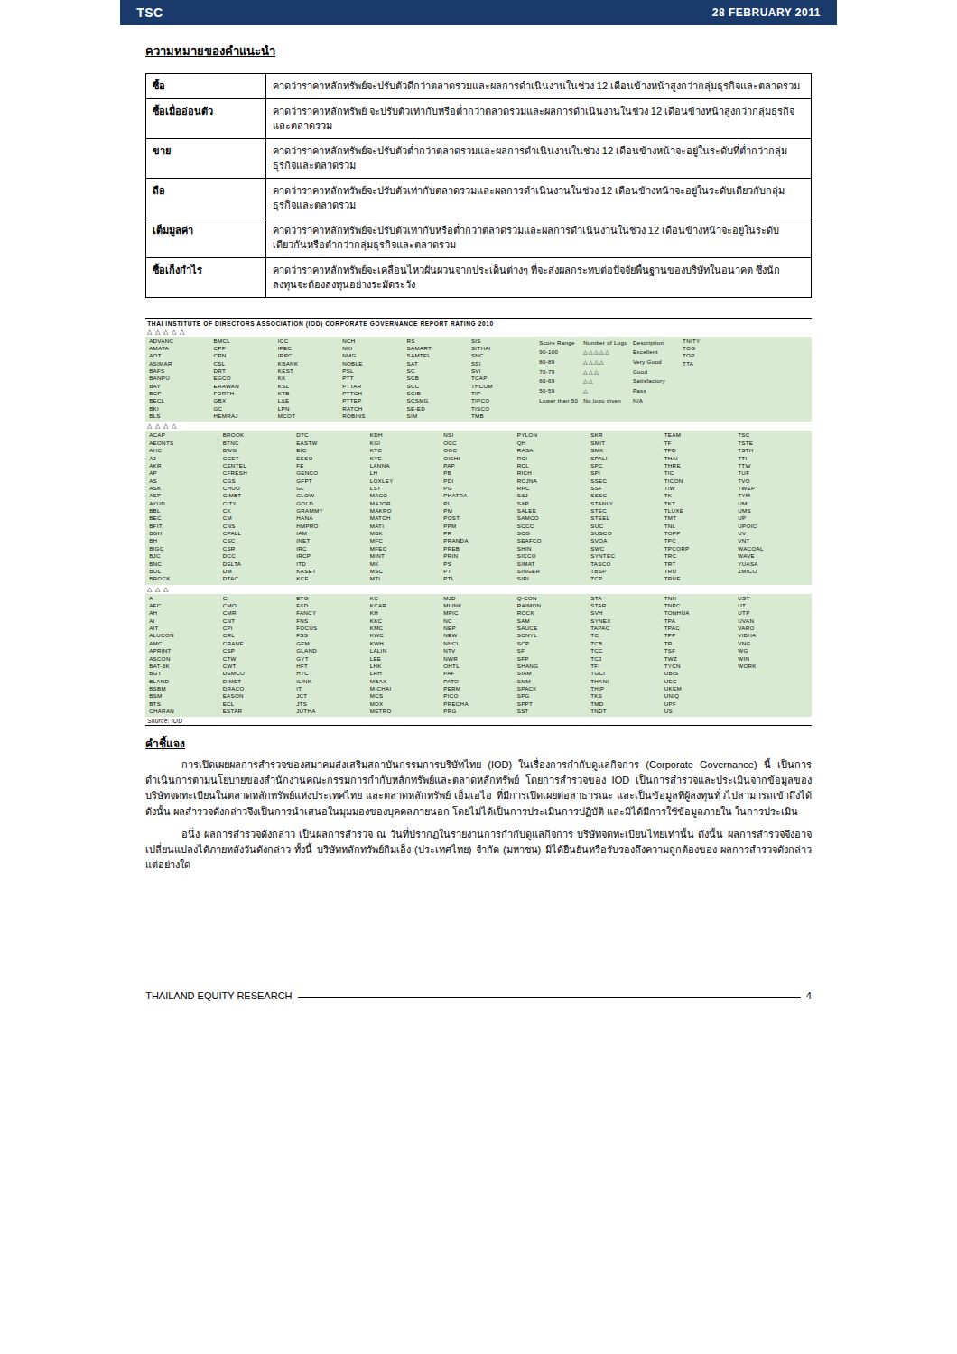TSC
28 FEBRUARY 2011
ความหมายของคำแนะนำ
| ซื้อ | คาดว่าราคาหลักทรัพย์จะปรับตัวดีกว่าตลาดรวมและผลการดำเนินงานในช่วง 12 เดือนข้างหน้าสูงกว่ากลุ่มธุรกิจและตลาดรวม |
| ซื้อเมื่ออ่อนตัว | คาดว่าราคาหลักทรัพย์ จะปรับตัวเท่ากับหรือต่ำกว่าตลาดรวมและผลการดำเนินงานในช่วง 12 เดือนข้างหน้าสูงกว่ากลุ่มธุรกิจและตลาดรวม |
| ขาย | คาดว่าราคาหลักทรัพย์จะปรับตัวต่ำกว่าตลาดรวมและผลการดำเนินงานในช่วง 12 เดือนข้างหน้าจะอยู่ในระดับที่ต่ำกว่ากลุ่มธุรกิจและตลาดรวม |
| ถือ | คาดว่าราคาหลักทรัพย์จะปรับตัวเท่ากับตลาดรวมและผลการดำเนินงานในช่วง 12 เดือนข้างหน้าจะอยู่ในระดับเดียวกับกลุ่มธุรกิจและตลาดรวม |
| เต็มมูลค่า | คาดว่าราคาหลักทรัพย์จะปรับตัวเท่ากับหรือต่ำกว่าตลาดรวมและผลการดำเนินงานในช่วง 12 เดือนข้างหน้าจะอยู่ในระดับเดียวกันหรือต่ำกว่ากลุ่มธุรกิจและตลาดรวม |
| ซื้อเก็งกำไร | คาดว่าราคาหลักทรัพย์จะเคลื่อนไหวผันผวนจากประเด็นต่างๆ ที่จะส่งผลกระทบต่อปัจจัยพื้นฐานของบริษัทในอนาคต ซึ่งนักลงทุนจะต้องลงทุนอย่างระมัดระวัง |
THAI INSTITUTE OF DIRECTORS ASSOCIATION (IOD) CORPORATE GOVERNANCE REPORT RATING 2010
△ △ △ △ △
| ADVANC AMATA AOT ASIMAR BAFS BANPU BAY BCP BECL BKI BLS | BMCL CPF CPN CSL DRT EGCO ERAWAN FORTH GBX GC HEMRAJ | ICC IFEC IRPC KBANK KEST KK KSL KTB L&E LPN MCOT | NCH NKI NMG NOBLE PSL PTT PTTAR PTTCH PTTEP RATCH ROBINS | RS SAMART SAMTEL SAT SC SCB SCC SCIB SCSMG SE-ED SIM | SIS SITHAI SNC SSI SVI TCAP THCOM TIP TIPCO TISCO TMB | / Score Range / Number of Logo / Description / / 90-100 / △△△△△ / Excellent / / 80-89 / △△△△ / Very Good / / 70-79 / △△△ / Good / / 60-69 / △△ / Satisfactory / / 50-59 / △ / Pass / / Lower than 50 / No logo given / N/A / | TNITY TOG TOP TTA | |
△ △ △ △
| ACAP AEONTS AHC AJ AKR AP AS ASK ASP AYUD BBL BEC BFIT BGH BH BIGC BJC BNC BOL BROCK | BROOK BTNC BWG CCET CENTEL CFRESH CGS CHUO CIMBT CITY CK CM CNS CPALL CSC CSR DCC DELTA DM DTAC | DTC EASTW EIC ESSO FE GENCO GFPT GL GLOW GOLD GRAMMY HANA HMPRO IAM INET IRC IRCP ITD KASET KCE | KDH KGI KTC KYE LANNA LH LOXLEY LST MACO MAJOR MAKRO MATCH MATI MBK MFC MFEC MINT MK MSC MTI | NSI OCC OGC OISHI PAP PB PDI PG PHATRA PL PM POST PPM PR PRANDA PREB PRIN PS PT PTL | PYLON QH RASA RCI RCL RICH ROJNA RPC S&J S&P SALEE SAMCO SCCC SCG SEAFCO SHIN SICCO SIMAT SINGER SIRI | SKR SMIT SMK SPALI SPC SPI SSEC SSF SSSC STANLY STEC STEEL SUC SUSCO SVOA SWC SYNTEC TASCO TBSP TCP | TEAM TF TFD THAI THRE TIC TICON TIW TK TKT TLUXE TMT TNL TOPP TPC TPCORP TRC TRT TRU TRUE | TSC TSTE TSTH TTI TTW TUF TVO TWEP TYM UMI UMS UP UPOIC UV VNT WACOAL WAVE YUASA ZMICO |
△ △ △
| A AFC AH AI AIT ALUCON AMC APRINT ASCON BAT-3K BGT BLAND BSBM BSM BTS CHARAN | CI CMO CMR CNT CPI CRL CRANE CSP CTW CWT DEMCO DIMET DRACO EASON ECL ESTAR | ETG F&D FANCY FNS FOCUS FSS GFM GLAND GYT HFT HTC ILINK IT JCT JTS JUTHA | KC KCAR KH KKC KMC KWC KWH LALIN LEE LHK LRH MBAX M-CHAI MCS MDX METRO | MJD MLINK MPIC NC NEP NEW NNCL NTV NWR OHTL PAF PATO PERM PICO PRECHA PRG | Q-CON RAIMON ROCK SAM SAUCE SCNYL SCP SF SFP SHANG SIAM SMM SPACK SPG SPPT SST | STA STAR SVH SYNEX TAPAC TC TCB TCC TCJ TFI TGCI THANI THIP TKS TMD TNDT | TNH TNPC TONHUA TPA TPAC TPP TR TSF TWZ TYCN UBIS UEC UKEM UNIQ UPF US | UST UT UTP UVAN VARO VIBHA VNG WG WIN WORK |
Source: IOD
คำชี้แจง
การเปิดเผยผลการสำรวจของสมาคมส่งเสริมสถาบันกรรมการบริษัทไทย (IOD) ในเรื่องการกำกับดูแลกิจการ (Corporate Governance) นี้ เป็นการดำเนินการตามนโยบายของสำนักงานคณะกรรมการกำกับหลักทรัพย์และตลาดหลักทรัพย์ โดยการสำรวจของ IOD เป็นการสำรวจและประเมินจากข้อมูลของบริษัทจดทะเบียนในตลาดหลักทรัพย์แห่งประเทศไทย และตลาดหลักทรัพย์ เอ็มเอไอ ที่มีการเปิดเผยต่อสาธารณะ และเป็นข้อมูลที่ผู้ลงทุนทั่วไปสามารถเข้าถึงได้ ดังนั้น ผลสำรวจดังกล่าวจึงเป็นการนำเสนอในมุมมองของบุคคลภายนอก โดยไม่ได้เป็นการประเมินการปฏิบัติ และมิได้มีการใช้ข้อมูลภายใน ในการประเมิน
อนึ่ง ผลการสำรวจดังกล่าว เป็นผลการสำรวจ ณ วันที่ปรากฏในรายงานการกำกับดูแลกิจการ บริษัทจดทะเบียนไทยเท่านั้น ดังนั้น ผลการสำรวจจึงอาจเปลี่ยนแปลงได้ภายหลังวันดังกล่าว ทั้งนี้ บริษัทหลักทรัพย์กิมเอ็ง (ประเทศไทย) จำกัด (มหาชน) มิได้ยืนยันหรือรับรองถึงความถูกต้องของ ผลการสำรวจดังกล่าวแต่อย่างใด
THAILAND EQUITY RESEARCH 4